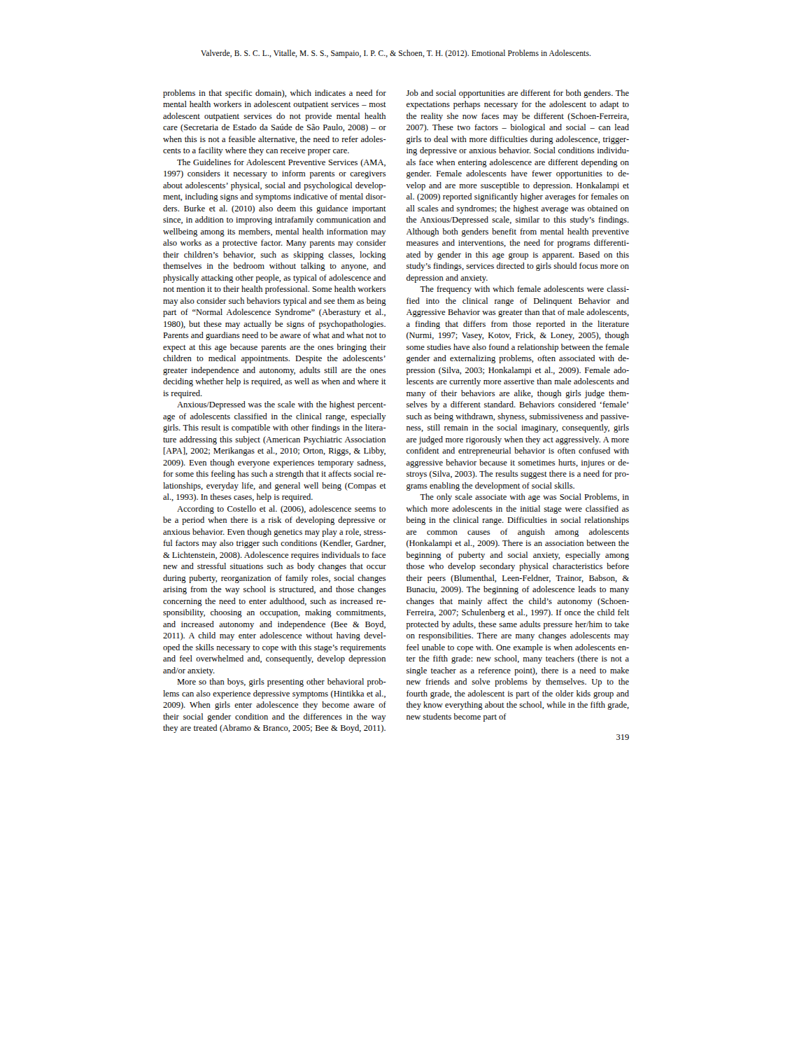Valverde, B. S. C. L., Vitalle, M. S. S., Sampaio, I. P. C., & Schoen, T. H. (2012). Emotional Problems in Adolescents.
problems in that specific domain), which indicates a need for mental health workers in adolescent outpatient services – most adolescent outpatient services do not provide mental health care (Secretaria de Estado da Saúde de São Paulo, 2008) – or when this is not a feasible alternative, the need to refer adolescents to a facility where they can receive proper care.
The Guidelines for Adolescent Preventive Services (AMA, 1997) considers it necessary to inform parents or caregivers about adolescents’ physical, social and psychological development, including signs and symptoms indicative of mental disorders. Burke et al. (2010) also deem this guidance important since, in addition to improving intrafamily communication and wellbeing among its members, mental health information may also works as a protective factor. Many parents may consider their children’s behavior, such as skipping classes, locking themselves in the bedroom without talking to anyone, and physically attacking other people, as typical of adolescence and not mention it to their health professional. Some health workers may also consider such behaviors typical and see them as being part of “Normal Adolescence Syndrome” (Aberastury et al., 1980), but these may actually be signs of psychopathologies. Parents and guardians need to be aware of what and what not to expect at this age because parents are the ones bringing their children to medical appointments. Despite the adolescents’ greater independence and autonomy, adults still are the ones deciding whether help is required, as well as when and where it is required.
Anxious/Depressed was the scale with the highest percentage of adolescents classified in the clinical range, especially girls. This result is compatible with other findings in the literature addressing this subject (American Psychiatric Association [APA], 2002; Merikangas et al., 2010; Orton, Riggs, & Libby, 2009). Even though everyone experiences temporary sadness, for some this feeling has such a strength that it affects social relationships, everyday life, and general well being (Compas et al., 1993). In theses cases, help is required.
According to Costello et al. (2006), adolescence seems to be a period when there is a risk of developing depressive or anxious behavior. Even though genetics may play a role, stressful factors may also trigger such conditions (Kendler, Gardner, & Lichtenstein, 2008). Adolescence requires individuals to face new and stressful situations such as body changes that occur during puberty, reorganization of family roles, social changes arising from the way school is structured, and those changes concerning the need to enter adulthood, such as increased responsibility, choosing an occupation, making commitments, and increased autonomy and independence (Bee & Boyd, 2011). A child may enter adolescence without having developed the skills necessary to cope with this stage’s requirements and feel overwhelmed and, consequently, develop depression and/or anxiety.
More so than boys, girls presenting other behavioral problems can also experience depressive symptoms (Hintikka et al., 2009). When girls enter adolescence they become aware of their social gender condition and the differences in the way they are treated (Abramo & Branco, 2005; Bee & Boyd, 2011). Job and social opportunities are different for both genders. The expectations perhaps necessary for the adolescent to adapt to the reality she now faces may be different (Schoen-Ferreira, 2007). These two factors – biological and social – can lead girls to deal with more difficulties during adolescence, triggering depressive or anxious behavior. Social conditions individuals face when entering adolescence are different depending on gender. Female adolescents have fewer opportunities to develop and are more susceptible to depression. Honkalampi et al. (2009) reported significantly higher averages for females on all scales and syndromes; the highest average was obtained on the Anxious/Depressed scale, similar to this study’s findings. Although both genders benefit from mental health preventive measures and interventions, the need for programs differentiated by gender in this age group is apparent. Based on this study’s findings, services directed to girls should focus more on depression and anxiety.
The frequency with which female adolescents were classified into the clinical range of Delinquent Behavior and Aggressive Behavior was greater than that of male adolescents, a finding that differs from those reported in the literature (Nurmi, 1997; Vasey, Kotov, Frick, & Loney, 2005), though some studies have also found a relationship between the female gender and externalizing problems, often associated with depression (Silva, 2003; Honkalampi et al., 2009). Female adolescents are currently more assertive than male adolescents and many of their behaviors are alike, though girls judge themselves by a different standard. Behaviors considered ‘female’ such as being withdrawn, shyness, submissiveness and passiveness, still remain in the social imaginary, consequently, girls are judged more rigorously when they act aggressively. A more confident and entrepreneurial behavior is often confused with aggressive behavior because it sometimes hurts, injures or destroys (Silva, 2003). The results suggest there is a need for programs enabling the development of social skills.
The only scale associate with age was Social Problems, in which more adolescents in the initial stage were classified as being in the clinical range. Difficulties in social relationships are common causes of anguish among adolescents (Honkalampi et al., 2009). There is an association between the beginning of puberty and social anxiety, especially among those who develop secondary physical characteristics before their peers (Blumenthal, Leen-Feldner, Trainor, Babson, & Bunaciu, 2009). The beginning of adolescence leads to many changes that mainly affect the child’s autonomy (Schoen-Ferreira, 2007; Schulenberg et al., 1997). If once the child felt protected by adults, these same adults pressure her/him to take on responsibilities. There are many changes adolescents may feel unable to cope with. One example is when adolescents enter the fifth grade: new school, many teachers (there is not a single teacher as a reference point), there is a need to make new friends and solve problems by themselves. Up to the fourth grade, the adolescent is part of the older kids group and they know everything about the school, while in the fifth grade, new students become part of
319